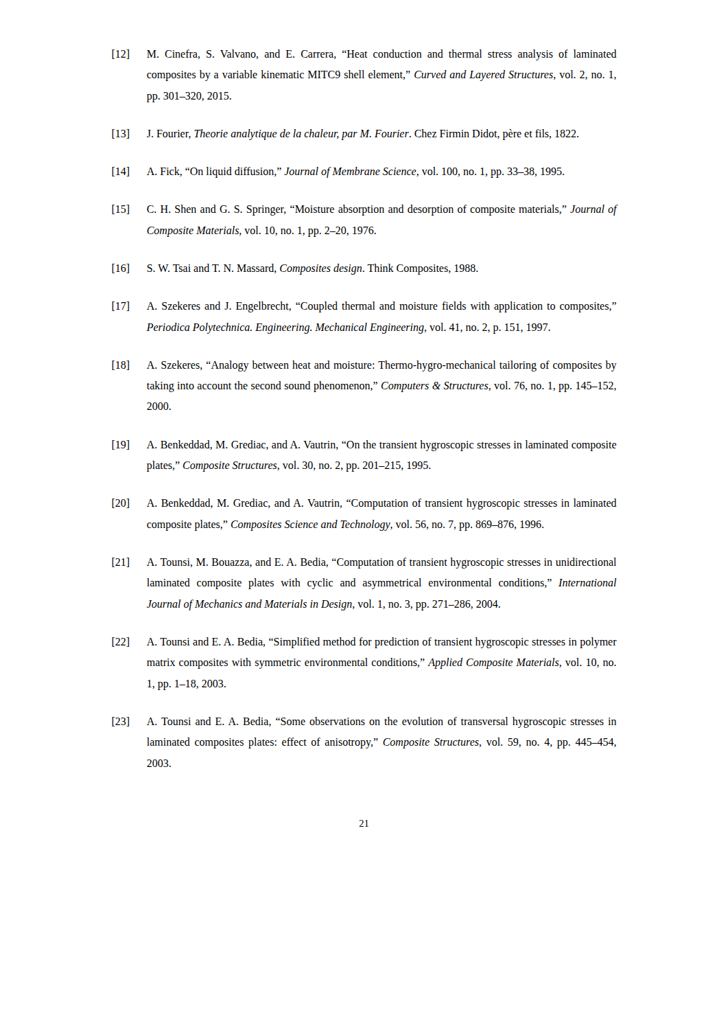[12] M. Cinefra, S. Valvano, and E. Carrera, “Heat conduction and thermal stress analysis of laminated composites by a variable kinematic MITC9 shell element,” Curved and Layered Structures, vol. 2, no. 1, pp. 301–320, 2015.
[13] J. Fourier, Theorie analytique de la chaleur, par M. Fourier. Chez Firmin Didot, père et fils, 1822.
[14] A. Fick, “On liquid diffusion,” Journal of Membrane Science, vol. 100, no. 1, pp. 33–38, 1995.
[15] C. H. Shen and G. S. Springer, “Moisture absorption and desorption of composite materials,” Journal of Composite Materials, vol. 10, no. 1, pp. 2–20, 1976.
[16] S. W. Tsai and T. N. Massard, Composites design. Think Composites, 1988.
[17] A. Szekeres and J. Engelbrecht, “Coupled thermal and moisture fields with application to composites,” Periodica Polytechnica. Engineering. Mechanical Engineering, vol. 41, no. 2, p. 151, 1997.
[18] A. Szekeres, “Analogy between heat and moisture: Thermo-hygro-mechanical tailoring of composites by taking into account the second sound phenomenon,” Computers & Structures, vol. 76, no. 1, pp. 145–152, 2000.
[19] A. Benkeddad, M. Grediac, and A. Vautrin, “On the transient hygroscopic stresses in laminated composite plates,” Composite Structures, vol. 30, no. 2, pp. 201–215, 1995.
[20] A. Benkeddad, M. Grediac, and A. Vautrin, “Computation of transient hygroscopic stresses in laminated composite plates,” Composites Science and Technology, vol. 56, no. 7, pp. 869–876, 1996.
[21] A. Tounsi, M. Bouazza, and E. A. Bedia, “Computation of transient hygroscopic stresses in unidirectional laminated composite plates with cyclic and asymmetrical environmental conditions,” International Journal of Mechanics and Materials in Design, vol. 1, no. 3, pp. 271–286, 2004.
[22] A. Tounsi and E. A. Bedia, “Simplified method for prediction of transient hygroscopic stresses in polymer matrix composites with symmetric environmental conditions,” Applied Composite Materials, vol. 10, no. 1, pp. 1–18, 2003.
[23] A. Tounsi and E. A. Bedia, “Some observations on the evolution of transversal hygroscopic stresses in laminated composites plates: effect of anisotropy,” Composite Structures, vol. 59, no. 4, pp. 445–454, 2003.
21